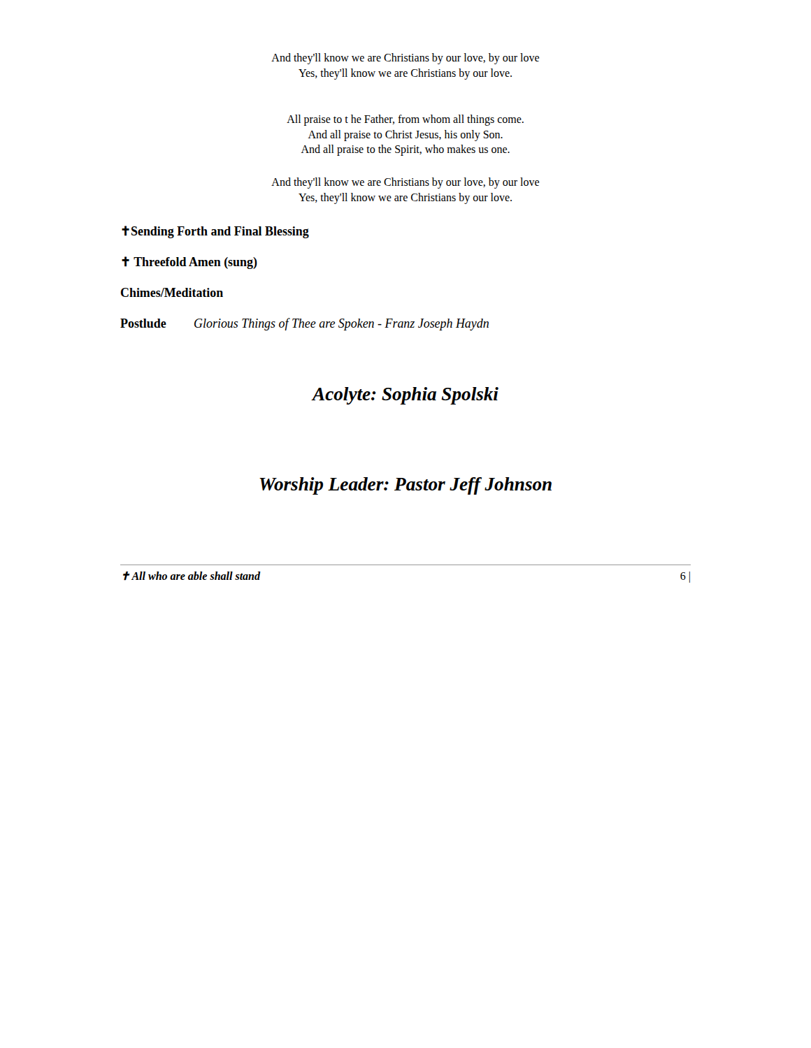And they'll know we are Christians by our love, by our love
Yes, they'll know we are Christians by our love.
All praise to t he Father, from whom all things come.
And all praise to Christ Jesus, his only Son.
And all praise to the Spirit, who makes us one.
And they'll know we are Christians by our love, by our love
Yes, they'll know we are Christians by our love.
✝Sending Forth and Final Blessing
✝ Threefold Amen (sung)
Chimes/Meditation
Postlude Glorious Things of Thee are Spoken - Franz Joseph Haydn
Acolyte: Sophia Spolski
Worship Leader: Pastor Jeff Johnson
✝ All who are able shall stand 6 |